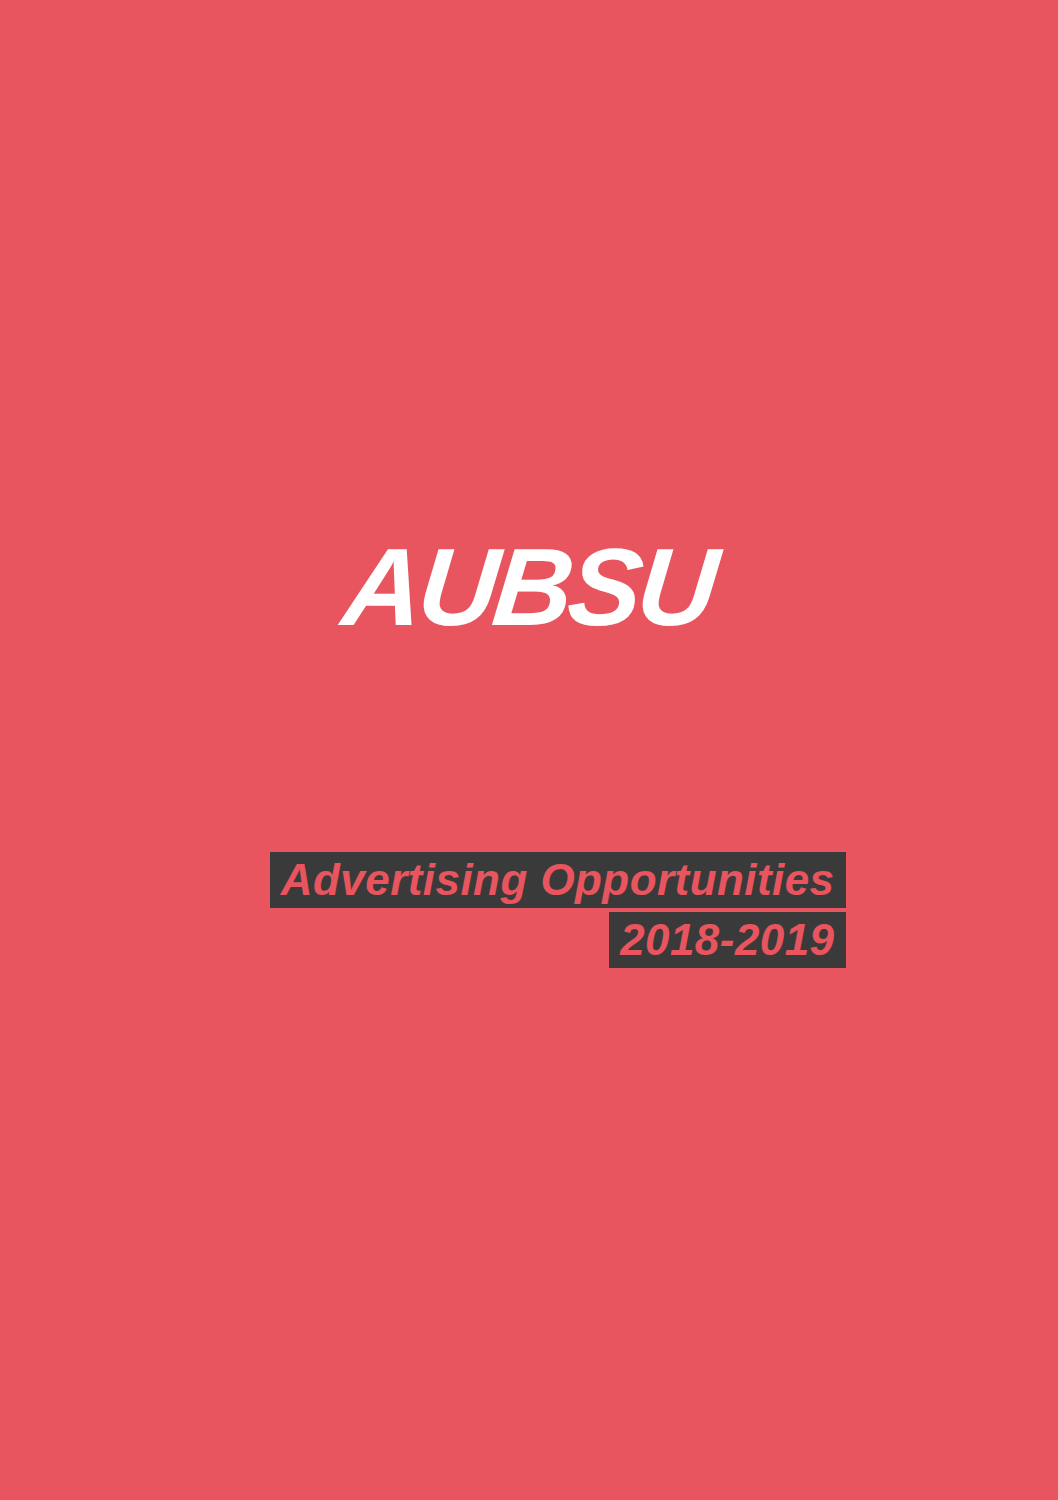AUBSU
Advertising Opportunities
2018-2019